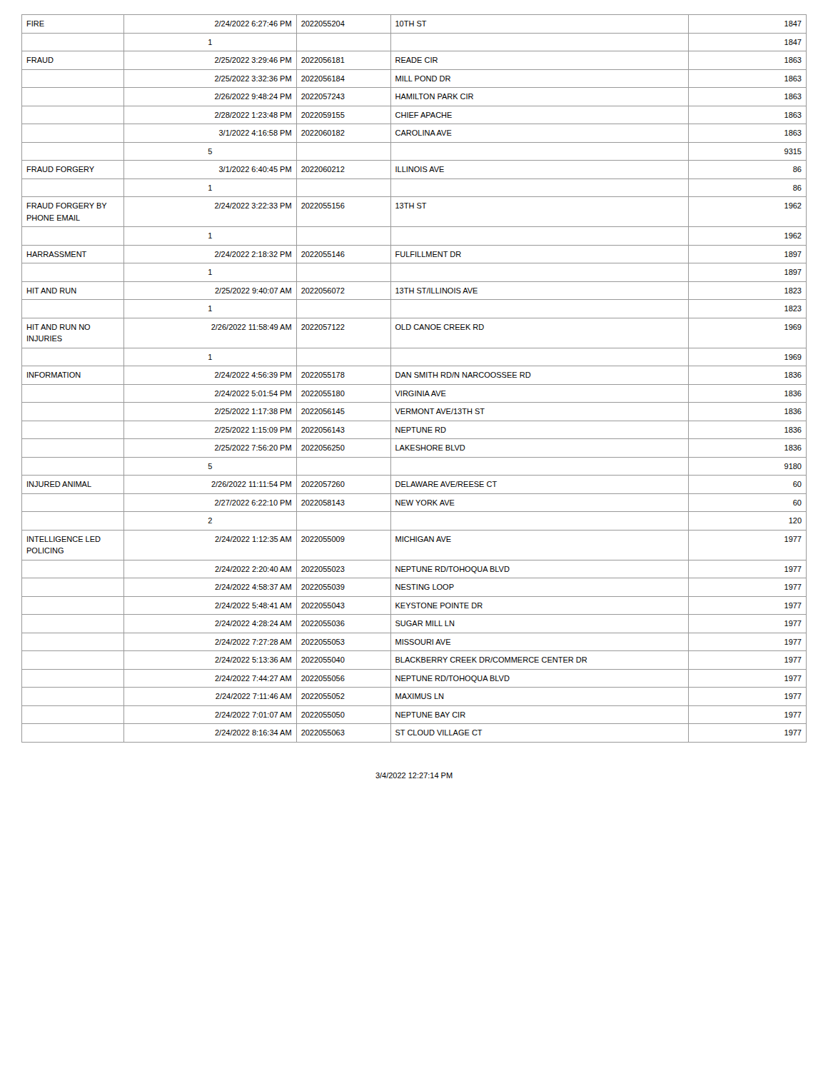| FIRE | 2/24/2022 6:27:46 PM | 2022055204 | 10TH ST | 1847 |
| | 1 | | | 1847 |
| FRAUD | 2/25/2022 3:29:46 PM | 2022056181 | READE CIR | 1863 |
| | 2/25/2022 3:32:36 PM | 2022056184 | MILL POND DR | 1863 |
| | 2/26/2022 9:48:24 PM | 2022057243 | HAMILTON PARK CIR | 1863 |
| | 2/28/2022 1:23:48 PM | 2022059155 | CHIEF APACHE | 1863 |
| | 3/1/2022 4:16:58 PM | 2022060182 | CAROLINA AVE | 1863 |
| | 5 | | | 9315 |
| FRAUD FORGERY | 3/1/2022 6:40:45 PM | 2022060212 | ILLINOIS AVE | 86 |
| | 1 | | | 86 |
| FRAUD FORGERY BY PHONE EMAIL | 2/24/2022 3:22:33 PM | 2022055156 | 13TH ST | 1962 |
| | 1 | | | 1962 |
| HARRASSMENT | 2/24/2022 2:18:32 PM | 2022055146 | FULFILLMENT DR | 1897 |
| | 1 | | | 1897 |
| HIT AND RUN | 2/25/2022 9:40:07 AM | 2022056072 | 13TH ST/ILLINOIS AVE | 1823 |
| | 1 | | | 1823 |
| HIT AND RUN NO INJURIES | 2/26/2022 11:58:49 AM | 2022057122 | OLD CANOE CREEK RD | 1969 |
| | 1 | | | 1969 |
| INFORMATION | 2/24/2022 4:56:39 PM | 2022055178 | DAN SMITH RD/N NARCOOSSEE RD | 1836 |
| | 2/24/2022 5:01:54 PM | 2022055180 | VIRGINIA AVE | 1836 |
| | 2/25/2022 1:17:38 PM | 2022056145 | VERMONT AVE/13TH ST | 1836 |
| | 2/25/2022 1:15:09 PM | 2022056143 | NEPTUNE RD | 1836 |
| | 2/25/2022 7:56:20 PM | 2022056250 | LAKESHORE BLVD | 1836 |
| | 5 | | | 9180 |
| INJURED ANIMAL | 2/26/2022 11:11:54 PM | 2022057260 | DELAWARE AVE/REESE CT | 60 |
| | 2/27/2022 6:22:10 PM | 2022058143 | NEW YORK AVE | 60 |
| | 2 | | | 120 |
| INTELLIGENCE LED POLICING | 2/24/2022 1:12:35 AM | 2022055009 | MICHIGAN AVE | 1977 |
| | 2/24/2022 2:20:40 AM | 2022055023 | NEPTUNE RD/TOHOQUA BLVD | 1977 |
| | 2/24/2022 4:58:37 AM | 2022055039 | NESTING LOOP | 1977 |
| | 2/24/2022 5:48:41 AM | 2022055043 | KEYSTONE POINTE DR | 1977 |
| | 2/24/2022 4:28:24 AM | 2022055036 | SUGAR MILL LN | 1977 |
| | 2/24/2022 7:27:28 AM | 2022055053 | MISSOURI AVE | 1977 |
| | 2/24/2022 5:13:36 AM | 2022055040 | BLACKBERRY CREEK DR/COMMERCE CENTER DR | 1977 |
| | 2/24/2022 7:44:27 AM | 2022055056 | NEPTUNE RD/TOHOQUA BLVD | 1977 |
| | 2/24/2022 7:11:46 AM | 2022055052 | MAXIMUS LN | 1977 |
| | 2/24/2022 7:01:07 AM | 2022055050 | NEPTUNE BAY CIR | 1977 |
| | 2/24/2022 8:16:34 AM | 2022055063 | ST CLOUD VILLAGE CT | 1977 |
3/4/2022 12:27:14 PM